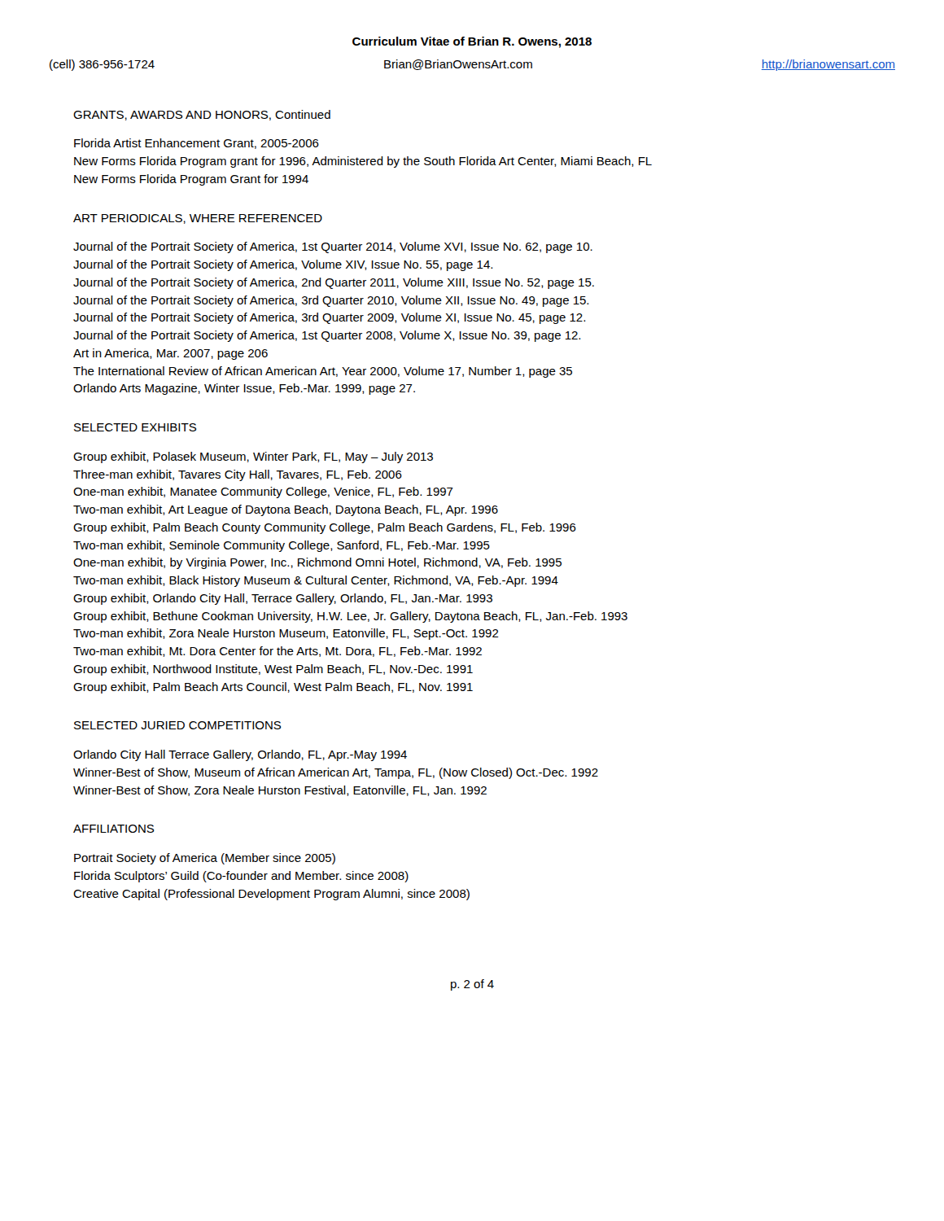Curriculum Vitae of Brian R. Owens, 2018
(cell) 386-956-1724 Brian@BrianOwensArt.com http://brianowensart.com
GRANTS, AWARDS AND HONORS, Continued
Florida Artist Enhancement Grant, 2005-2006
New Forms Florida Program grant for 1996, Administered by the South Florida Art Center, Miami Beach, FL
New Forms Florida Program Grant for 1994
ART PERIODICALS, WHERE REFERENCED
Journal of the Portrait Society of America, 1st Quarter 2014, Volume XVI, Issue No. 62, page 10.
Journal of the Portrait Society of America, Volume XIV, Issue No. 55, page 14.
Journal of the Portrait Society of America, 2nd Quarter 2011, Volume XIII, Issue No. 52, page 15.
Journal of the Portrait Society of America, 3rd Quarter 2010, Volume XII, Issue No. 49, page 15.
Journal of the Portrait Society of America, 3rd Quarter 2009, Volume XI, Issue No. 45, page 12.
Journal of the Portrait Society of America, 1st Quarter 2008, Volume X, Issue No. 39, page 12.
Art in America, Mar. 2007, page 206
The International Review of African American Art, Year 2000, Volume 17, Number 1, page 35
Orlando Arts Magazine, Winter Issue, Feb.-Mar. 1999, page 27.
SELECTED EXHIBITS
Group exhibit, Polasek Museum, Winter Park, FL, May – July 2013
Three-man exhibit, Tavares City Hall, Tavares, FL, Feb. 2006
One-man exhibit, Manatee Community College, Venice, FL, Feb. 1997
Two-man exhibit, Art League of Daytona Beach, Daytona Beach, FL, Apr. 1996
Group exhibit, Palm Beach County Community College, Palm Beach Gardens, FL, Feb. 1996
Two-man exhibit, Seminole Community College, Sanford, FL, Feb.-Mar. 1995
One-man exhibit, by Virginia Power, Inc., Richmond Omni Hotel, Richmond, VA, Feb. 1995
Two-man exhibit, Black History Museum & Cultural Center, Richmond, VA, Feb.-Apr. 1994
Group exhibit, Orlando City Hall, Terrace Gallery, Orlando, FL, Jan.-Mar. 1993
Group exhibit, Bethune Cookman University, H.W. Lee, Jr. Gallery, Daytona Beach, FL, Jan.-Feb. 1993
Two-man exhibit, Zora Neale Hurston Museum, Eatonville, FL, Sept.-Oct. 1992
Two-man exhibit, Mt. Dora Center for the Arts, Mt. Dora, FL, Feb.-Mar. 1992
Group exhibit, Northwood Institute, West Palm Beach, FL, Nov.-Dec. 1991
Group exhibit, Palm Beach Arts Council, West Palm Beach, FL, Nov. 1991
SELECTED JURIED COMPETITIONS
Orlando City Hall Terrace Gallery, Orlando, FL, Apr.-May 1994
Winner-Best of Show, Museum of African American Art, Tampa, FL, (Now Closed) Oct.-Dec. 1992
Winner-Best of Show, Zora Neale Hurston Festival, Eatonville, FL, Jan. 1992
AFFILIATIONS
Portrait Society of America (Member since 2005)
Florida Sculptors’ Guild (Co-founder and Member. since 2008)
Creative Capital (Professional Development Program Alumni, since 2008)
p. 2 of 4